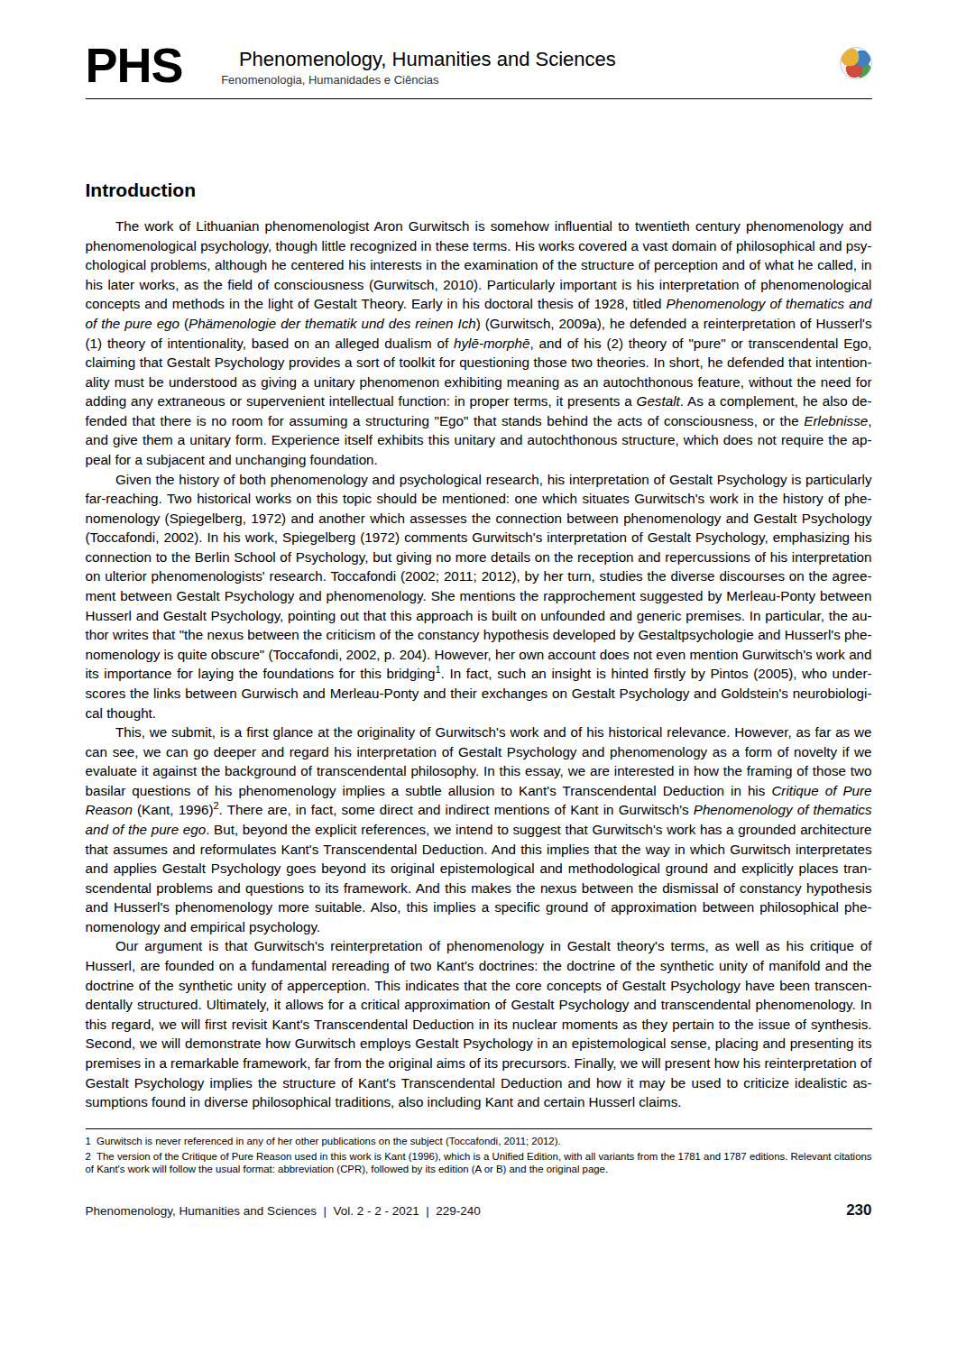PHS
Phenomenology, Humanities and Sciences
Fenomenologia, Humanidades e Ciências
Introduction
The work of Lithuanian phenomenologist Aron Gurwitsch is somehow influential to twentieth century phenomenology and phenomenological psychology, though little recognized in these terms. His works covered a vast domain of philosophical and psychological problems, although he centered his interests in the examination of the structure of perception and of what he called, in his later works, as the field of consciousness (Gurwitsch, 2010). Particularly important is his interpretation of phenomenological concepts and methods in the light of Gestalt Theory. Early in his doctoral thesis of 1928, titled Phenomenology of thematics and of the pure ego (Phämenologie der thematik und des reinen Ich) (Gurwitsch, 2009a), he defended a reinterpretation of Husserl's (1) theory of intentionality, based on an alleged dualism of hylē-morphē, and of his (2) theory of "pure" or transcendental Ego, claiming that Gestalt Psychology provides a sort of toolkit for questioning those two theories. In short, he defended that intentionality must be understood as giving a unitary phenomenon exhibiting meaning as an autochthonous feature, without the need for adding any extraneous or supervenient intellectual function: in proper terms, it presents a Gestalt. As a complement, he also defended that there is no room for assuming a structuring "Ego" that stands behind the acts of consciousness, or the Erlebnisse, and give them a unitary form. Experience itself exhibits this unitary and autochthonous structure, which does not require the appeal for a subjacent and unchanging foundation.
Given the history of both phenomenology and psychological research, his interpretation of Gestalt Psychology is particularly far-reaching. Two historical works on this topic should be mentioned: one which situates Gurwitsch's work in the history of phenomenology (Spiegelberg, 1972) and another which assesses the connection between phenomenology and Gestalt Psychology (Toccafondi, 2002). In his work, Spiegelberg (1972) comments Gurwitsch's interpretation of Gestalt Psychology, emphasizing his connection to the Berlin School of Psychology, but giving no more details on the reception and repercussions of his interpretation on ulterior phenomenologists' research. Toccafondi (2002; 2011; 2012), by her turn, studies the diverse discourses on the agreement between Gestalt Psychology and phenomenology. She mentions the rapprochement suggested by Merleau-Ponty between Husserl and Gestalt Psychology, pointing out that this approach is built on unfounded and generic premises. In particular, the author writes that "the nexus between the criticism of the constancy hypothesis developed by Gestaltpsychologie and Husserl's phenomenology is quite obscure" (Toccafondi, 2002, p. 204). However, her own account does not even mention Gurwitsch's work and its importance for laying the foundations for this bridging1. In fact, such an insight is hinted firstly by Pintos (2005), who underscores the links between Gurwisch and Merleau-Ponty and their exchanges on Gestalt Psychology and Goldstein's neurobiological thought.
This, we submit, is a first glance at the originality of Gurwitsch's work and of his historical relevance. However, as far as we can see, we can go deeper and regard his interpretation of Gestalt Psychology and phenomenology as a form of novelty if we evaluate it against the background of transcendental philosophy. In this essay, we are interested in how the framing of those two basilar questions of his phenomenology implies a subtle allusion to Kant's Transcendental Deduction in his Critique of Pure Reason (Kant, 1996)2. There are, in fact, some direct and indirect mentions of Kant in Gurwitsch's Phenomenology of thematics and of the pure ego. But, beyond the explicit references, we intend to suggest that Gurwitsch's work has a grounded architecture that assumes and reformulates Kant's Transcendental Deduction. And this implies that the way in which Gurwitsch interpretates and applies Gestalt Psychology goes beyond its original epistemological and methodological ground and explicitly places transcendental problems and questions to its framework. And this makes the nexus between the dismissal of constancy hypothesis and Husserl's phenomenology more suitable. Also, this implies a specific ground of approximation between philosophical phenomenology and empirical psychology.
Our argument is that Gurwitsch's reinterpretation of phenomenology in Gestalt theory's terms, as well as his critique of Husserl, are founded on a fundamental rereading of two Kant's doctrines: the doctrine of the synthetic unity of manifold and the doctrine of the synthetic unity of apperception. This indicates that the core concepts of Gestalt Psychology have been transcendentally structured. Ultimately, it allows for a critical approximation of Gestalt Psychology and transcendental phenomenology. In this regard, we will first revisit Kant's Transcendental Deduction in its nuclear moments as they pertain to the issue of synthesis. Second, we will demonstrate how Gurwitsch employs Gestalt Psychology in an epistemological sense, placing and presenting its premises in a remarkable framework, far from the original aims of its precursors. Finally, we will present how his reinterpretation of Gestalt Psychology implies the structure of Kant's Transcendental Deduction and how it may be used to criticize idealistic assumptions found in diverse philosophical traditions, also including Kant and certain Husserl claims.
1 Gurwitsch is never referenced in any of her other publications on the subject (Toccafondi, 2011; 2012).
2 The version of the Critique of Pure Reason used in this work is Kant (1996), which is a Unified Edition, with all variants from the 1781 and 1787 editions. Relevant citations of Kant's work will follow the usual format: abbreviation (CPR), followed by its edition (A or B) and the original page.
Phenomenology, Humanities and Sciences | Vol. 2 - 2 - 2021 | 229-240
230